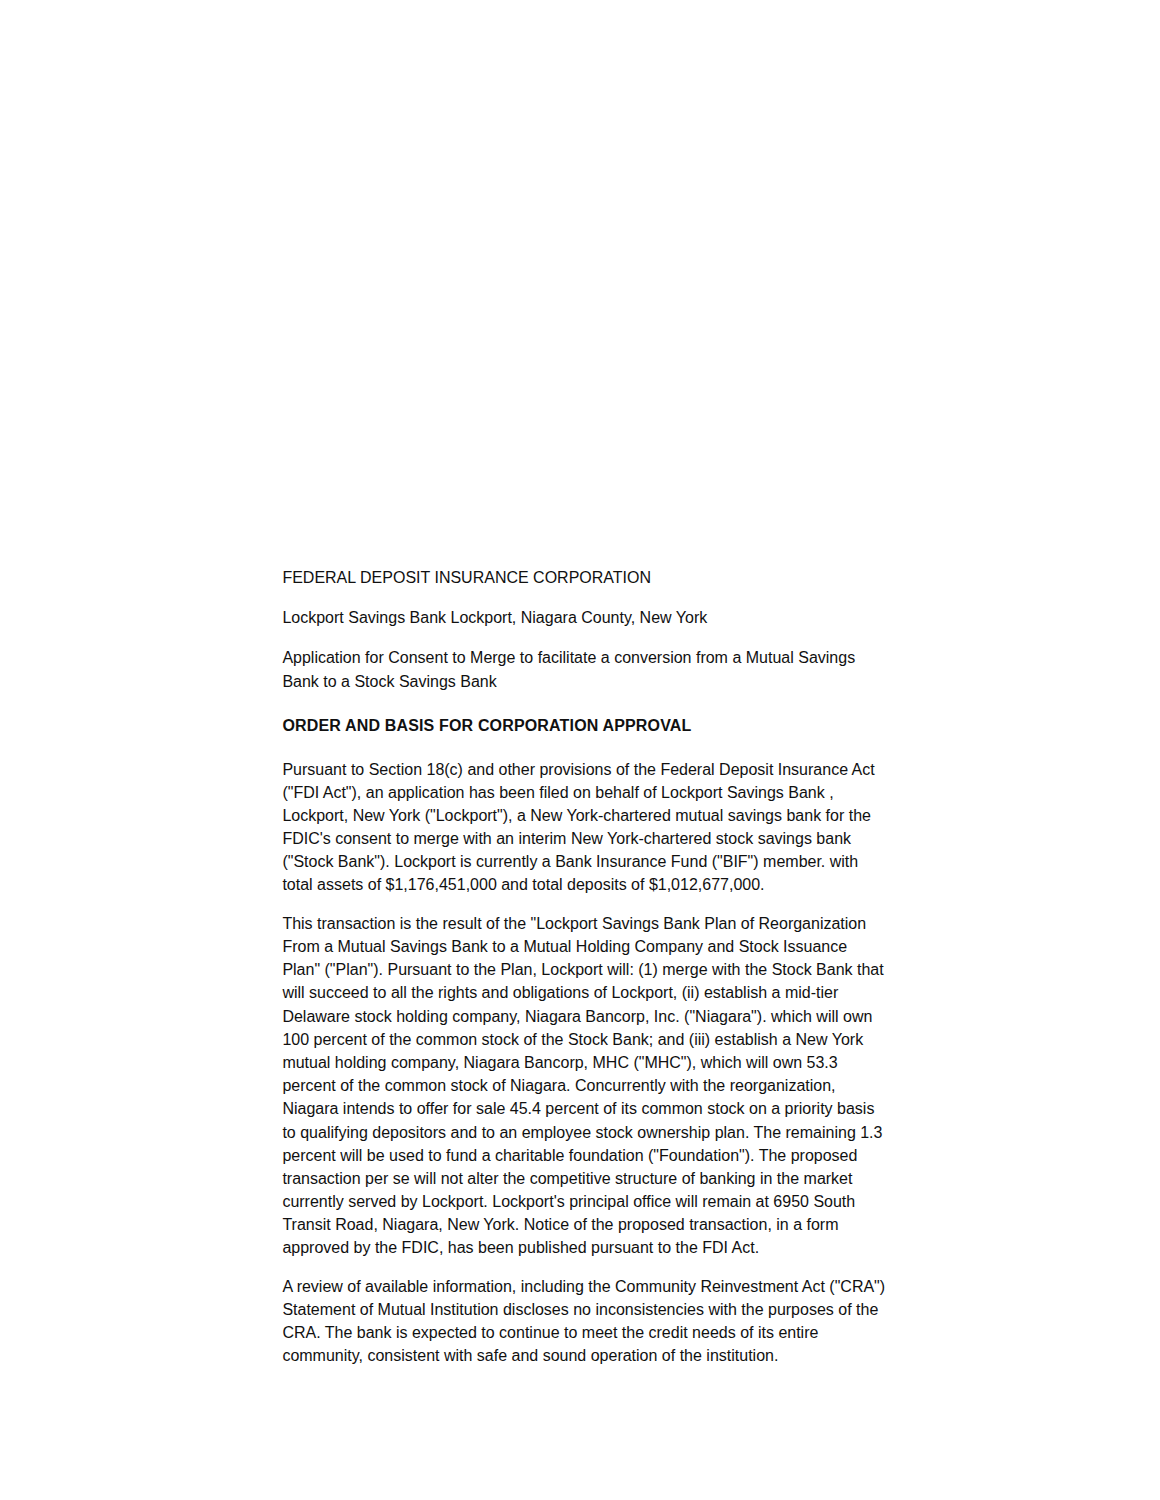FEDERAL DEPOSIT INSURANCE CORPORATION
Lockport Savings Bank Lockport, Niagara County, New York
Application for Consent to Merge to facilitate a conversion from a Mutual Savings Bank to a Stock Savings Bank
ORDER AND BASIS FOR CORPORATION APPROVAL
Pursuant to Section 18(c) and other provisions of the Federal Deposit Insurance Act ("FDI Act"), an application has been filed on behalf of Lockport Savings Bank , Lockport, New York ("Lockport"), a New York-chartered mutual savings bank for the FDIC's consent to merge with an interim New York-chartered stock savings bank ("Stock Bank"). Lockport is currently a Bank Insurance Fund ("BIF") member. with total assets of $1,176,451,000 and total deposits of $1,012,677,000.
This transaction is the result of the "Lockport Savings Bank Plan of Reorganization From a Mutual Savings Bank to a Mutual Holding Company and Stock Issuance Plan" ("Plan"). Pursuant to the Plan, Lockport will: (1) merge with the Stock Bank that will succeed to all the rights and obligations of Lockport, (ii) establish a mid-tier Delaware stock holding company, Niagara Bancorp, Inc. ("Niagara"). which will own 100 percent of the common stock of the Stock Bank; and (iii) establish a New York mutual holding company, Niagara Bancorp, MHC ("MHC"), which will own 53.3 percent of the common stock of Niagara. Concurrently with the reorganization, Niagara intends to offer for sale 45.4 percent of its common stock on a priority basis to qualifying depositors and to an employee stock ownership plan. The remaining 1.3 percent will be used to fund a charitable foundation ("Foundation"). The proposed transaction per se will not alter the competitive structure of banking in the market currently served by Lockport. Lockport's principal office will remain at 6950 South Transit Road, Niagara, New York. Notice of the proposed transaction, in a form approved by the FDIC, has been published pursuant to the FDI Act.
A review of available information, including the Community Reinvestment Act ("CRA") Statement of Mutual Institution discloses no inconsistencies with the purposes of the CRA. The bank is expected to continue to meet the credit needs of its entire community, consistent with safe and sound operation of the institution.